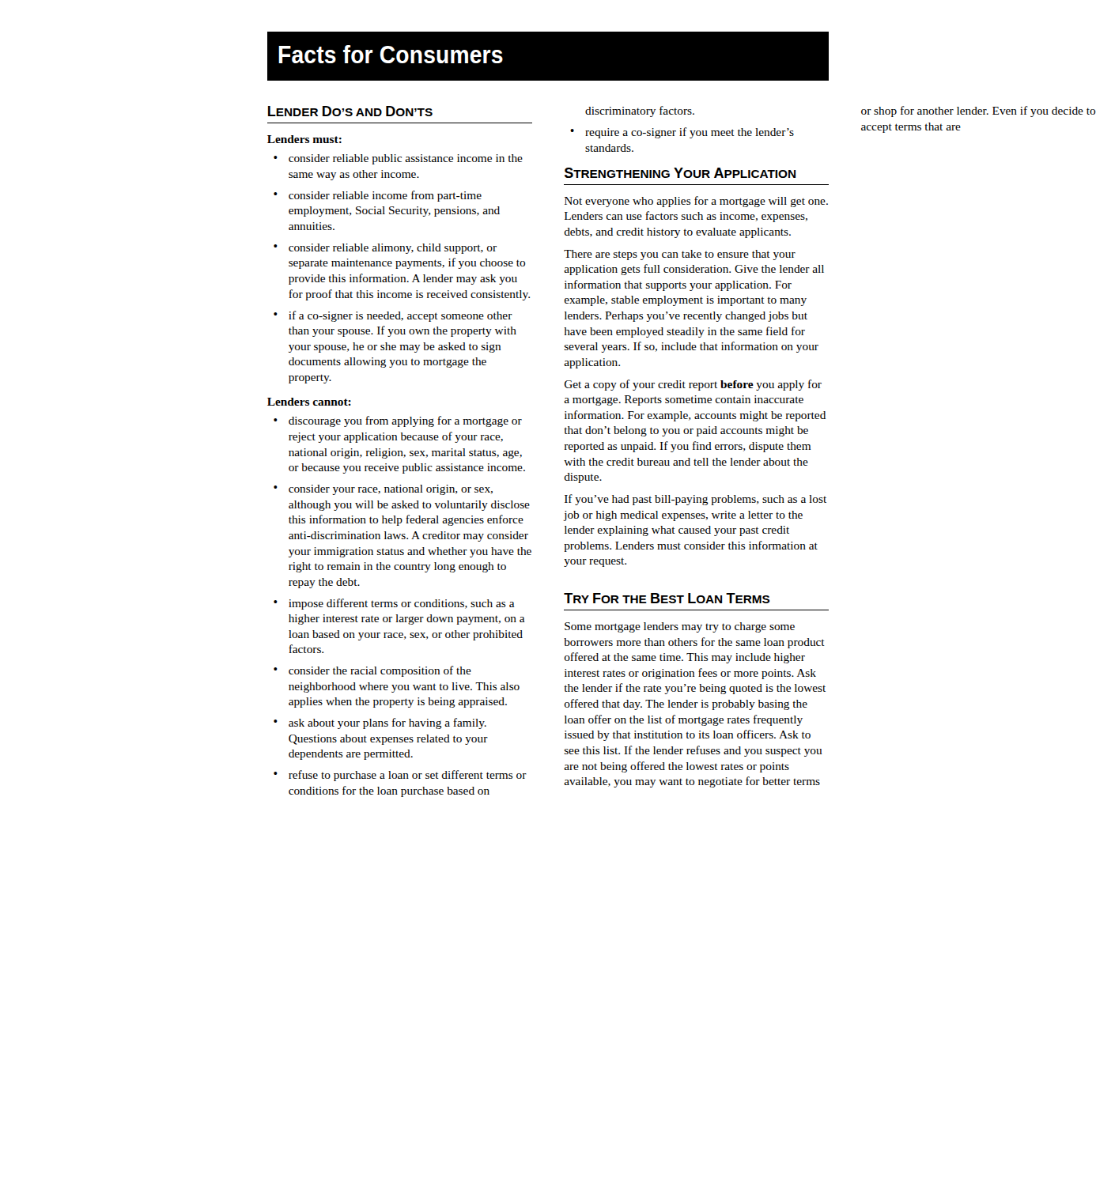Facts for Consumers
LENDER DO’S AND DON’TS
Lenders must:
consider reliable public assistance income in the same way as other income.
consider reliable income from part-time employment, Social Security, pensions, and annuities.
consider reliable alimony, child support, or separate maintenance payments, if you choose to provide this information. A lender may ask you for proof that this income is received consistently.
if a co-signer is needed, accept someone other than your spouse. If you own the property with your spouse, he or she may be asked to sign documents allowing you to mortgage the property.
Lenders cannot:
discourage you from applying for a mortgage or reject your application because of your race, national origin, religion, sex, marital status, age, or because you receive public assistance income.
consider your race, national origin, or sex, although you will be asked to voluntarily disclose this information to help federal agencies enforce anti-discrimination laws. A creditor may consider your immigration status and whether you have the right to remain in the country long enough to repay the debt.
impose different terms or conditions, such as a higher interest rate or larger down payment, on a loan based on your race, sex, or other prohibited factors.
consider the racial composition of the neighborhood where you want to live. This also applies when the property is being appraised.
ask about your plans for having a family. Questions about expenses related to your dependents are permitted.
refuse to purchase a loan or set different terms or conditions for the loan purchase based on discriminatory factors.
require a co-signer if you meet the lender’s standards.
STRENGTHENING YOUR APPLICATION
Not everyone who applies for a mortgage will get one. Lenders can use factors such as income, expenses, debts, and credit history to evaluate applicants.
There are steps you can take to ensure that your application gets full consideration. Give the lender all information that supports your application. For example, stable employment is important to many lenders. Perhaps you’ve recently changed jobs but have been employed steadily in the same field for several years. If so, include that information on your application.
Get a copy of your credit report before you apply for a mortgage. Reports sometime contain inaccurate information. For example, accounts might be reported that don’t belong to you or paid accounts might be reported as unpaid. If you find errors, dispute them with the credit bureau and tell the lender about the dispute.
If you’ve had past bill-paying problems, such as a lost job or high medical expenses, write a letter to the lender explaining what caused your past credit problems. Lenders must consider this information at your request.
TRY FOR THE BEST LOAN TERMS
Some mortgage lenders may try to charge some borrowers more than others for the same loan product offered at the same time. This may include higher interest rates or origination fees or more points. Ask the lender if the rate you’re being quoted is the lowest offered that day. The lender is probably basing the loan offer on the list of mortgage rates frequently issued by that institution to its loan officers. Ask to see this list. If the lender refuses and you suspect you are not being offered the lowest rates or points available, you may want to negotiate for better terms or shop for another lender. Even if you decide to accept terms that are